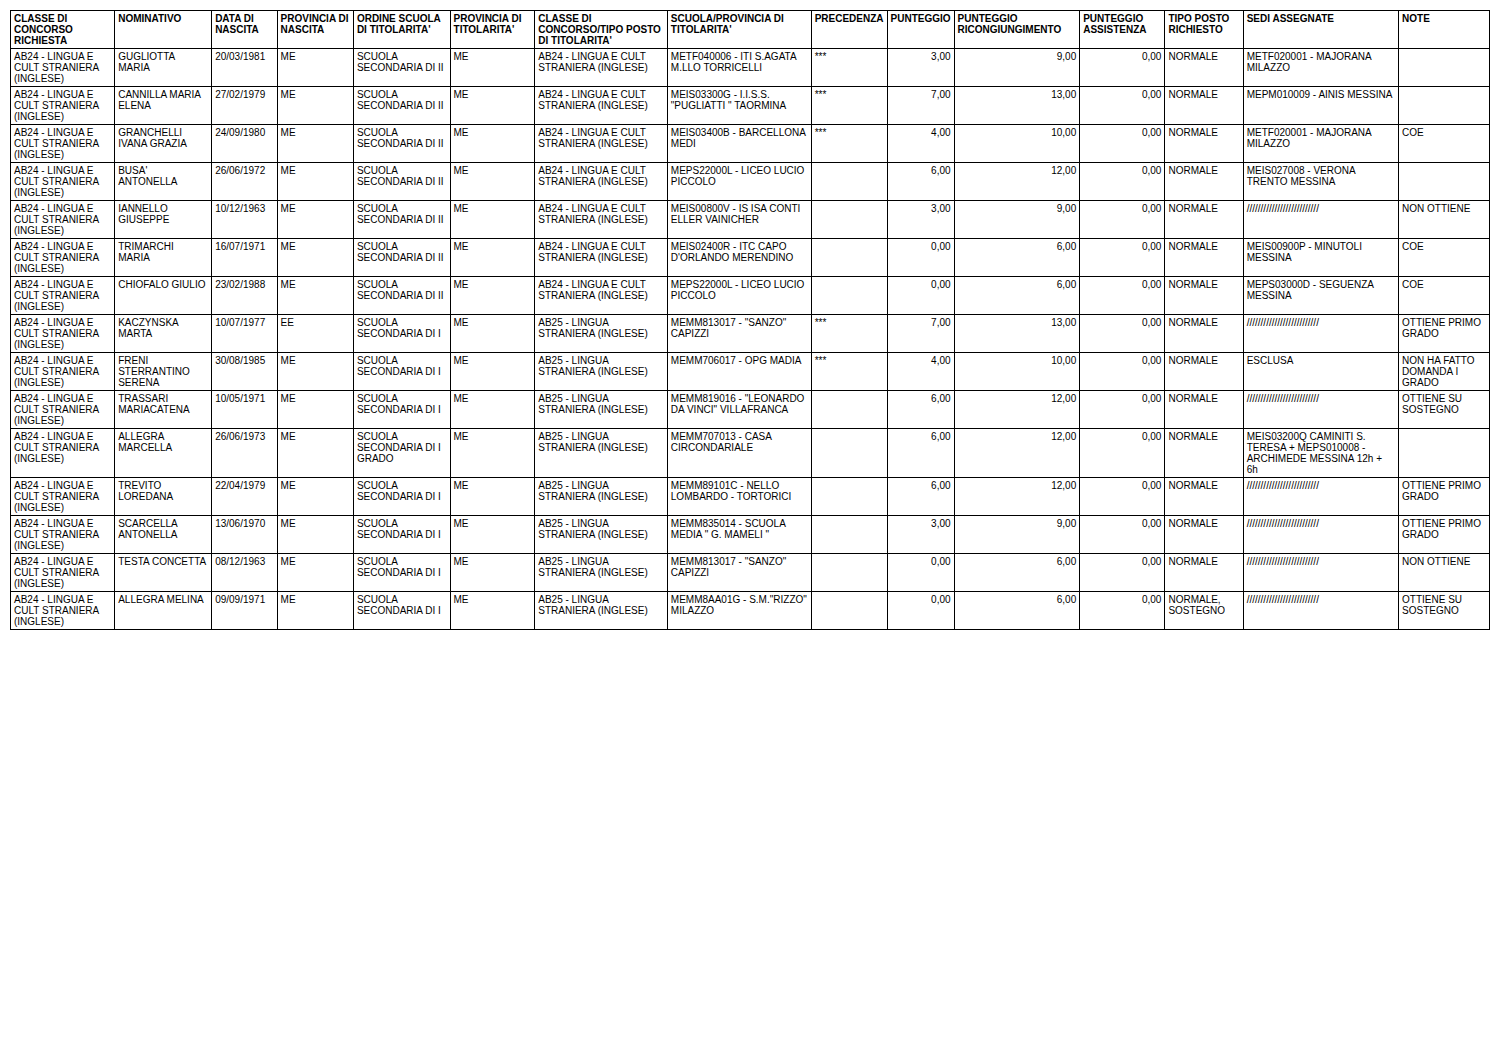| CLASSE DI CONCORSO RICHIESTA | NOMINATIVO | DATA DI NASCITA | PROVINCIA DI NASCITA | ORDINE SCUOLA DI TITOLARITA' | PROVINCIA DI TITOLARITA' | CLASSE DI CONCORSO/TIPO POSTO DI TITOLARITA' | SCUOLA/PROVINCIA DI TITOLARITA' | PRECEDENZA | PUNTEGGIO | PUNTEGGIO RICONGIUNGIMENTO | PUNTEGGIO ASSISTENZA | TIPO POSTO RICHIESTO | SEDI ASSEGNATE | NOTE |
| --- | --- | --- | --- | --- | --- | --- | --- | --- | --- | --- | --- | --- | --- | --- |
| AB24 - LINGUA E CULT STRANIERA (INGLESE) | GUGLIOTTA MARIA | 20/03/1981 | ME | SCUOLA SECONDARIA DI II | ME | AB24 - LINGUA E CULT STRANIERA (INGLESE) | METF040006 - ITI S.AGATA M.LLO TORRICELLI | *** | 3,00 | 9,00 | 0,00 | NORMALE | METF020001 - MAJORANA MILAZZO | |
| AB24 - LINGUA E CULT STRANIERA (INGLESE) | CANNILLA MARIA ELENA | 27/02/1979 | ME | SCUOLA SECONDARIA DI II | ME | AB24 - LINGUA E CULT STRANIERA (INGLESE) | MEIS03300G - I.I.S.S. "PUGLIATTI " TAORMINA | *** | 7,00 | 13,00 | 0,00 | NORMALE | MEPM010009 - AINIS MESSINA | |
| AB24 - LINGUA E CULT STRANIERA (INGLESE) | GRANCHELLI IVANA GRAZIA | 24/09/1980 | ME | SCUOLA SECONDARIA DI II | ME | AB24 - LINGUA E CULT STRANIERA (INGLESE) | MEIS03400B - BARCELLONA MEDI | *** | 4,00 | 10,00 | 0,00 | NORMALE | METF020001 - MAJORANA MILAZZO | COE |
| AB24 - LINGUA E CULT STRANIERA (INGLESE) | BUSA' ANTONELLA | 26/06/1972 | ME | SCUOLA SECONDARIA DI II | ME | AB24 - LINGUA E CULT STRANIERA (INGLESE) | MEPS22000L - LICEO LUCIO PICCOLO | | 6,00 | 12,00 | 0,00 | NORMALE | MEIS027008 - VERONA TRENTO MESSINA | |
| AB24 - LINGUA E CULT STRANIERA (INGLESE) | IANNELLO GIUSEPPE | 10/12/1963 | ME | SCUOLA SECONDARIA DI II | ME | AB24 - LINGUA E CULT STRANIERA (INGLESE) | MEIS00800V - IS ISA CONTI ELLER VAINICHER | | 3,00 | 9,00 | 0,00 | NORMALE | ////////////////////////// | NON OTTIENE |
| AB24 - LINGUA E CULT STRANIERA (INGLESE) | TRIMARCHI MARIA | 16/07/1971 | ME | SCUOLA SECONDARIA DI II | ME | AB24 - LINGUA E CULT STRANIERA (INGLESE) | MEIS02400R - ITC CAPO D'ORLANDO MERENDINO | | 0,00 | 6,00 | 0,00 | NORMALE | MEIS00900P - MINUTOLI MESSINA | COE |
| AB24 - LINGUA E CULT STRANIERA (INGLESE) | CHIOFALO GIULIO | 23/02/1988 | ME | SCUOLA SECONDARIA DI II | ME | AB24 - LINGUA E CULT STRANIERA (INGLESE) | MEPS22000L - LICEO LUCIO PICCOLO | | 0,00 | 6,00 | 0,00 | NORMALE | MEPS03000D - SEGUENZA MESSINA | COE |
| AB24 - LINGUA E CULT STRANIERA (INGLESE) | KACZYNSKA MARTA | 10/07/1977 | EE | SCUOLA SECONDARIA DI I | ME | AB25 - LINGUA STRANIERA (INGLESE) | MEMM813017 - "SANZO" CAPIZZI | *** | 7,00 | 13,00 | 0,00 | NORMALE | ////////////////////////// | OTTIENE PRIMO GRADO |
| AB24 - LINGUA E CULT STRANIERA (INGLESE) | FRENI STERRANTINO SERENA | 30/08/1985 | ME | SCUOLA SECONDARIA DI I | ME | AB25 - LINGUA STRANIERA (INGLESE) | MEMM706017 - OPG MADIA | *** | 4,00 | 10,00 | 0,00 | NORMALE | ESCLUSA | NON HA FATTO DOMANDA I GRADO |
| AB24 - LINGUA E CULT STRANIERA (INGLESE) | TRASSARI MARIACATENA | 10/05/1971 | ME | SCUOLA SECONDARIA DI I | ME | AB25 - LINGUA STRANIERA (INGLESE) | MEMM819016 - "LEONARDO DA VINCI" VILLAFRANCA | | 6,00 | 12,00 | 0,00 | NORMALE | ////////////////////////// | OTTIENE SU SOSTEGNO |
| AB24 - LINGUA E CULT STRANIERA (INGLESE) | ALLEGRA MARCELLA | 26/06/1973 | ME | SCUOLA SECONDARIA DI I GRADO | ME | AB25 - LINGUA STRANIERA (INGLESE) | MEMM707013 - CASA CIRCONDARIALE | | 6,00 | 12,00 | 0,00 | NORMALE | MEIS03200Q CAMINITI S. TERESA + MEPS010008 - ARCHIMEDE MESSINA 12h + 6h | |
| AB24 - LINGUA E CULT STRANIERA (INGLESE) | TREVITO LOREDANA | 22/04/1979 | ME | SCUOLA SECONDARIA DI I | ME | AB25 - LINGUA STRANIERA (INGLESE) | MEMM89101C - NELLO LOMBARDO - TORTORICI | | 6,00 | 12,00 | 0,00 | NORMALE | ////////////////////////// | OTTIENE PRIMO GRADO |
| AB24 - LINGUA E CULT STRANIERA (INGLESE) | SCARCELLA ANTONELLA | 13/06/1970 | ME | SCUOLA SECONDARIA DI I | ME | AB25 - LINGUA STRANIERA (INGLESE) | MEMM835014 - SCUOLA MEDIA " G. MAMELI " | | 3,00 | 9,00 | 0,00 | NORMALE | ////////////////////////// | OTTIENE PRIMO GRADO |
| AB24 - LINGUA E CULT STRANIERA (INGLESE) | TESTA CONCETTA | 08/12/1963 | ME | SCUOLA SECONDARIA DI I | ME | AB25 - LINGUA STRANIERA (INGLESE) | MEMM813017 - "SANZO" CAPIZZI | | 0,00 | 6,00 | 0,00 | NORMALE | ////////////////////////// | NON OTTIENE |
| AB24 - LINGUA E CULT STRANIERA (INGLESE) | ALLEGRA MELINA | 09/09/1971 | ME | SCUOLA SECONDARIA DI I | ME | AB25 - LINGUA STRANIERA (INGLESE) | MEMM8AA01G - S.M."RIZZO" MILAZZO | | 0,00 | 6,00 | 0,00 | NORMALE, SOSTEGNO | ////////////////////////// | OTTIENE SU SOSTEGNO |